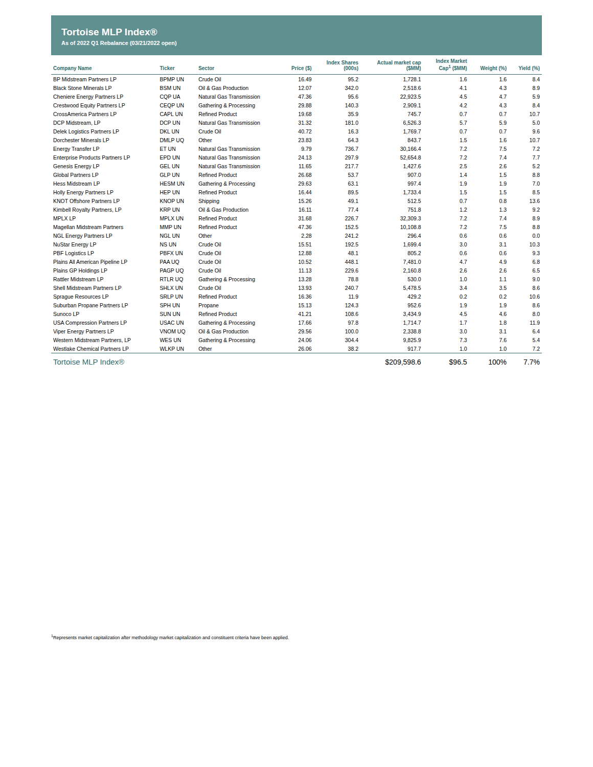Tortoise MLP Index®
As of 2022 Q1 Rebalance (03/21/2022 open)
| Company Name | Ticker | Sector | Price ($) | Index Shares (000s) | Actual market cap ($MM) | Index Market Cap 1 ($MM) | Weight (%) | Yield (%) |
| --- | --- | --- | --- | --- | --- | --- | --- | --- |
| BP Midstream Partners LP | BPMP UN | Crude Oil | 16.49 | 95.2 | 1,728.1 | 1.6 | 1.6 | 8.4 |
| Black Stone Minerals LP | BSM UN | Oil & Gas Production | 12.07 | 342.0 | 2,518.6 | 4.1 | 4.3 | 8.9 |
| Cheniere Energy Partners LP | CQP UA | Natural Gas Transmission | 47.36 | 95.6 | 22,923.5 | 4.5 | 4.7 | 5.9 |
| Crestwood Equity Partners LP | CEQP UN | Gathering & Processing | 29.88 | 140.3 | 2,909.1 | 4.2 | 4.3 | 8.4 |
| CrossAmerica Partners LP | CAPL UN | Refined Product | 19.68 | 35.9 | 745.7 | 0.7 | 0.7 | 10.7 |
| DCP Midstream, LP | DCP UN | Natural Gas Transmission | 31.32 | 181.0 | 6,526.3 | 5.7 | 5.9 | 5.0 |
| Delek Logistics Partners LP | DKL UN | Crude Oil | 40.72 | 16.3 | 1,769.7 | 0.7 | 0.7 | 9.6 |
| Dorchester Minerals LP | DMLP UQ | Other | 23.83 | 64.3 | 843.7 | 1.5 | 1.6 | 10.7 |
| Energy Transfer LP | ET UN | Natural Gas Transmission | 9.79 | 736.7 | 30,166.4 | 7.2 | 7.5 | 7.2 |
| Enterprise Products Partners LP | EPD UN | Natural Gas Transmission | 24.13 | 297.9 | 52,654.8 | 7.2 | 7.4 | 7.7 |
| Genesis Energy LP | GEL UN | Natural Gas Transmission | 11.65 | 217.7 | 1,427.6 | 2.5 | 2.6 | 5.2 |
| Global Partners LP | GLP UN | Refined Product | 26.68 | 53.7 | 907.0 | 1.4 | 1.5 | 8.8 |
| Hess Midstream LP | HESM UN | Gathering & Processing | 29.63 | 63.1 | 997.4 | 1.9 | 1.9 | 7.0 |
| Holly Energy Partners LP | HEP UN | Refined Product | 16.44 | 89.5 | 1,733.4 | 1.5 | 1.5 | 8.5 |
| KNOT Offshore Partners LP | KNOP UN | Shipping | 15.26 | 49.1 | 512.5 | 0.7 | 0.8 | 13.6 |
| Kimbell Royalty Partners, LP | KRP UN | Oil & Gas Production | 16.11 | 77.4 | 751.8 | 1.2 | 1.3 | 9.2 |
| MPLX LP | MPLX UN | Refined Product | 31.68 | 226.7 | 32,309.3 | 7.2 | 7.4 | 8.9 |
| Magellan Midstream Partners | MMP UN | Refined Product | 47.36 | 152.5 | 10,108.8 | 7.2 | 7.5 | 8.8 |
| NGL Energy Partners LP | NGL UN | Other | 2.28 | 241.2 | 296.4 | 0.6 | 0.6 | 0.0 |
| NuStar Energy LP | NS UN | Crude Oil | 15.51 | 192.5 | 1,699.4 | 3.0 | 3.1 | 10.3 |
| PBF Logistics LP | PBFX UN | Crude Oil | 12.88 | 48.1 | 805.2 | 0.6 | 0.6 | 9.3 |
| Plains All American Pipeline LP | PAA UQ | Crude Oil | 10.52 | 448.1 | 7,481.0 | 4.7 | 4.9 | 6.8 |
| Plains GP Holdings LP | PAGP UQ | Crude Oil | 11.13 | 229.6 | 2,160.8 | 2.6 | 2.6 | 6.5 |
| Rattler Midstream LP | RTLR UQ | Gathering & Processing | 13.28 | 78.8 | 530.0 | 1.0 | 1.1 | 9.0 |
| Shell Midstream Partners LP | SHLX UN | Crude Oil | 13.93 | 240.7 | 5,478.5 | 3.4 | 3.5 | 8.6 |
| Sprague Resources LP | SRLP UN | Refined Product | 16.36 | 11.9 | 429.2 | 0.2 | 0.2 | 10.6 |
| Suburban Propane Partners LP | SPH UN | Propane | 15.13 | 124.3 | 952.6 | 1.9 | 1.9 | 8.6 |
| Sunoco LP | SUN UN | Refined Product | 41.21 | 108.6 | 3,434.9 | 4.5 | 4.6 | 8.0 |
| USA Compression Partners LP | USAC UN | Gathering & Processing | 17.66 | 97.8 | 1,714.7 | 1.7 | 1.8 | 11.9 |
| Viper Energy Partners LP | VNOM UQ | Oil & Gas Production | 29.56 | 100.0 | 2,338.8 | 3.0 | 3.1 | 6.4 |
| Western Midstream Partners, LP | WES UN | Gathering & Processing | 24.06 | 304.4 | 9,825.9 | 7.3 | 7.6 | 5.4 |
| Westlake Chemical Partners LP | WLKP UN | Other | 26.06 | 38.2 | 917.7 | 1.0 | 1.0 | 7.2 |
| Tortoise MLP Index® | $209,598.6 | $96.5 | 100% | 7.7% |
1Represents market capitalization after methodology market capitalization and constituent criteria have been applied.